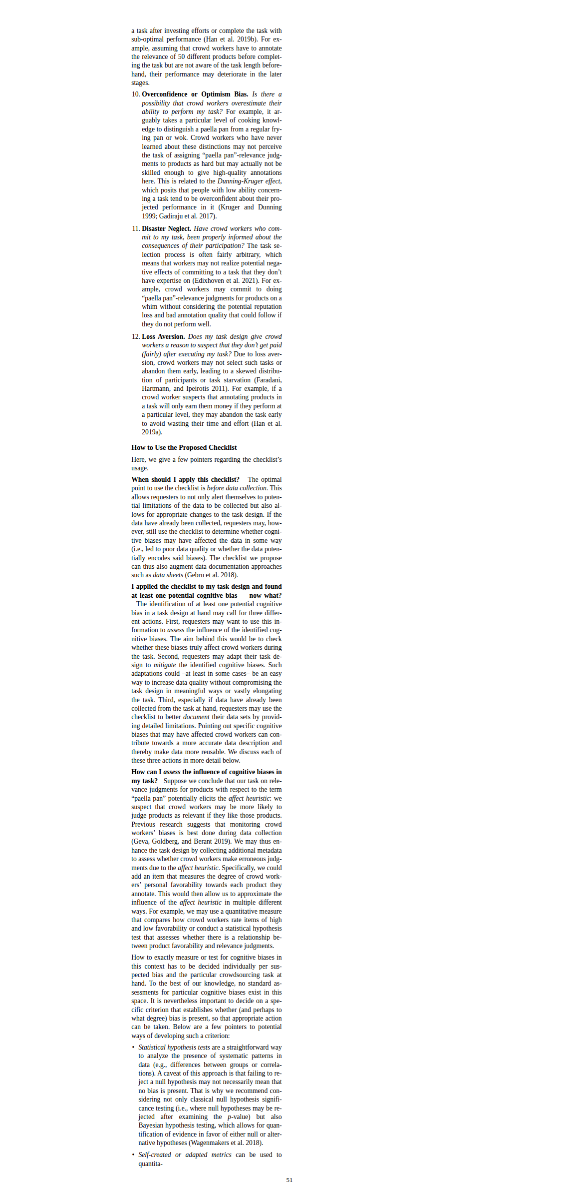a task after investing efforts or complete the task with sub-optimal performance (Han et al. 2019b). For example, assuming that crowd workers have to annotate the relevance of 50 different products before completing the task but are not aware of the task length beforehand, their performance may deteriorate in the later stages.
Overconfidence or Optimism Bias. Is there a possibility that crowd workers overestimate their ability to perform my task? For example, it arguably takes a particular level of cooking knowledge to distinguish a paella pan from a regular frying pan or wok. Crowd workers who have never learned about these distinctions may not perceive the task of assigning “paella pan”-relevance judgments to products as hard but may actually not be skilled enough to give high-quality annotations here. This is related to the Dunning-Kruger effect, which posits that people with low ability concerning a task tend to be overconfident about their projected performance in it (Kruger and Dunning 1999; Gadiraju et al. 2017).
Disaster Neglect. Have crowd workers who commit to my task, been properly informed about the consequences of their participation? The task selection process is often fairly arbitrary, which means that workers may not realize potential negative effects of committing to a task that they don’t have expertise on (Edixhoven et al. 2021). For example, crowd workers may commit to doing “paella pan”-relevance judgments for products on a whim without considering the potential reputation loss and bad annotation quality that could follow if they do not perform well.
Loss Aversion. Does my task design give crowd workers a reason to suspect that they don’t get paid (fairly) after executing my task? Due to loss aversion, crowd workers may not select such tasks or abandon them early, leading to a skewed distribution of participants or task starvation (Faradani, Hartmann, and Ipeirotis 2011). For example, if a crowd worker suspects that annotating products in a task will only earn them money if they perform at a particular level, they may abandon the task early to avoid wasting their time and effort (Han et al. 2019a).
How to Use the Proposed Checklist
Here, we give a few pointers regarding the checklist’s usage.
When should I apply this checklist? The optimal point to use the checklist is before data collection. This allows requesters to not only alert themselves to potential limitations of the data to be collected but also allows for appropriate changes to the task design. If the data have already been collected, requesters may, however, still use the checklist to determine whether cognitive biases may have affected the data in some way (i.e., led to poor data quality or whether the data potentially encodes said biases). The checklist we propose can thus also augment data documentation approaches such as data sheets (Gebru et al. 2018).
I applied the checklist to my task design and found at least one potential cognitive bias — now what? The identification of at least one potential cognitive bias in a task design at hand may call for three different actions. First, requesters may want to use this information to assess the influence of the identified cognitive biases. The aim behind this would be to check whether these biases truly affect crowd workers during the task. Second, requesters may adapt their task design to mitigate the identified cognitive biases. Such adaptations could –at least in some cases– be an easy way to increase data quality without compromising the task design in meaningful ways or vastly elongating the task. Third, especially if data have already been collected from the task at hand, requesters may use the checklist to better document their data sets by providing detailed limitations. Pointing out specific cognitive biases that may have affected crowd workers can contribute towards a more accurate data description and thereby make data more reusable. We discuss each of these three actions in more detail below.
How can I assess the influence of cognitive biases in my task? Suppose we conclude that our task on relevance judgments for products with respect to the term “paella pan” potentially elicits the affect heuristic: we suspect that crowd workers may be more likely to judge products as relevant if they like those products. Previous research suggests that monitoring crowd workers’ biases is best done during data collection (Geva, Goldberg, and Berant 2019). We may thus enhance the task design by collecting additional metadata to assess whether crowd workers make erroneous judgments due to the affect heuristic. Specifically, we could add an item that measures the degree of crowd workers’ personal favorability towards each product they annotate. This would then allow us to approximate the influence of the affect heuristic in multiple different ways. For example, we may use a quantitative measure that compares how crowd workers rate items of high and low favorability or conduct a statistical hypothesis test that assesses whether there is a relationship between product favorability and relevance judgments.
How to exactly measure or test for cognitive biases in this context has to be decided individually per suspected bias and the particular crowdsourcing task at hand. To the best of our knowledge, no standard assessments for particular cognitive biases exist in this space. It is nevertheless important to decide on a specific criterion that establishes whether (and perhaps to what degree) bias is present, so that appropriate action can be taken. Below are a few pointers to potential ways of developing such a criterion:
Statistical hypothesis tests are a straightforward way to analyze the presence of systematic patterns in data (e.g., differences between groups or correlations). A caveat of this approach is that failing to reject a null hypothesis may not necessarily mean that no bias is present. That is why we recommend considering not only classical null hypothesis significance testing (i.e., where null hypotheses may be rejected after examining the p-value) but also Bayesian hypothesis testing, which allows for quantification of evidence in favor of either null or alternative hypotheses (Wagenmakers et al. 2018).
Self-created or adapted metrics can be used to quantita-
51